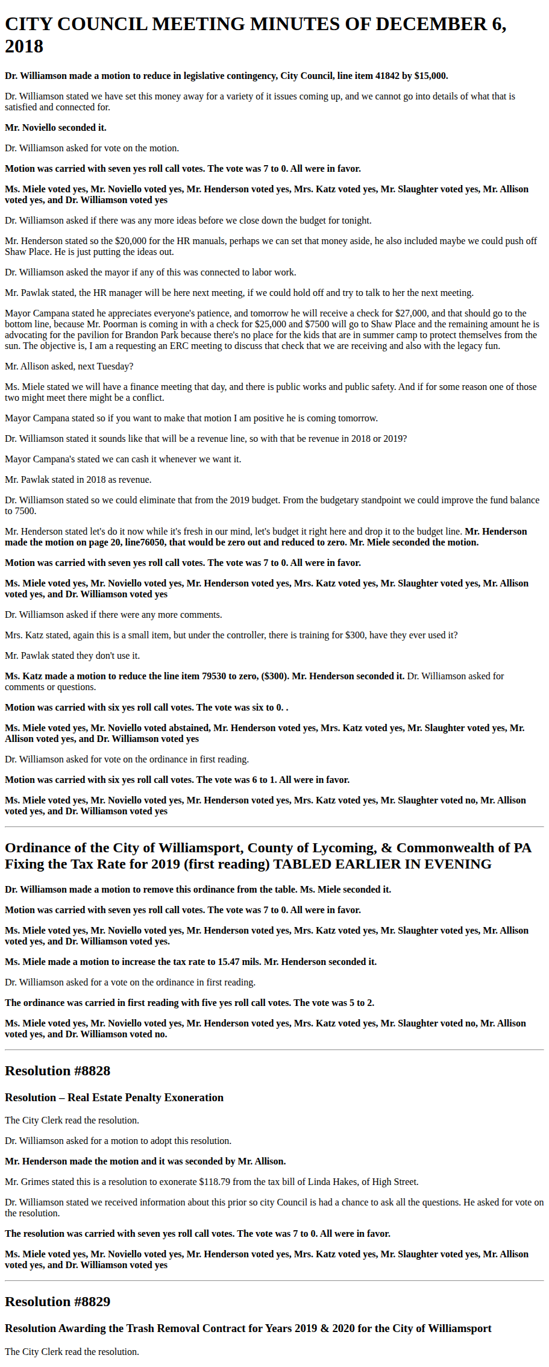CITY COUNCIL MEETING MINUTES OF DECEMBER 6, 2018
Dr. Williamson made a motion to reduce in legislative contingency, City Council, line item 41842 by $15,000.
Dr. Williamson stated we have set this money away for a variety of it issues coming up, and we cannot go into details of what that is satisfied and connected for.
Mr. Noviello seconded it.
Dr. Williamson asked for vote on the motion.
Motion was carried with seven yes roll call votes. The vote was 7 to 0. All were in favor.
Ms. Miele voted yes, Mr. Noviello voted yes, Mr. Henderson voted yes, Mrs. Katz voted yes, Mr. Slaughter voted yes, Mr. Allison voted yes, and Dr. Williamson voted yes
Dr. Williamson asked if there was any more ideas before we close down the budget for tonight.
Mr. Henderson stated so the $20,000 for the HR manuals, perhaps we can set that money aside, he also included maybe we could push off Shaw Place. He is just putting the ideas out.
Dr. Williamson asked the mayor if any of this was connected to labor work.
Mr. Pawlak stated, the HR manager will be here next meeting, if we could hold off and try to talk to her the next meeting.
Mayor Campana stated he appreciates everyone's patience, and tomorrow he will receive a check for $27,000, and that should go to the bottom line, because Mr. Poorman is coming in with a check for $25,000 and $7500 will go to Shaw Place and the remaining amount he is advocating for the pavilion for Brandon Park because there's no place for the kids that are in summer camp to protect themselves from the sun. The objective is, I am a requesting an ERC meeting to discuss that check that we are receiving and also with the legacy fun.
Mr. Allison asked, next Tuesday?
Ms. Miele stated we will have a finance meeting that day, and there is public works and public safety. And if for some reason one of those two might meet there might be a conflict.
Mayor Campana stated so if you want to make that motion I am positive he is coming tomorrow.
Dr. Williamson stated it sounds like that will be a revenue line, so with that be revenue in 2018 or 2019?
Mayor Campana's stated we can cash it whenever we want it.
Mr. Pawlak stated in 2018 as revenue.
Dr. Williamson stated so we could eliminate that from the 2019 budget. From the budgetary standpoint we could improve the fund balance to 7500.
Mr. Henderson stated let's do it now while it's fresh in our mind, let's budget it right here and drop it to the budget line. Mr. Henderson made the motion on page 20, line76050, that would be zero out and reduced to zero. Mr. Miele seconded the motion.
Motion was carried with seven yes roll call votes. The vote was 7 to 0. All were in favor.
Ms. Miele voted yes, Mr. Noviello voted yes, Mr. Henderson voted yes, Mrs. Katz voted yes, Mr. Slaughter voted yes, Mr. Allison voted yes, and Dr. Williamson voted yes
Dr. Williamson asked if there were any more comments.
Mrs. Katz stated, again this is a small item, but under the controller, there is training for $300, have they ever used it?
Mr. Pawlak stated they don't use it.
Ms. Katz made a motion to reduce the line item 79530 to zero, ($300). Mr. Henderson seconded it. Dr. Williamson asked for comments or questions.
Motion was carried with six yes roll call votes. The vote was six to 0. .
Ms. Miele voted yes, Mr. Noviello voted abstained, Mr. Henderson voted yes, Mrs. Katz voted yes, Mr. Slaughter voted yes, Mr. Allison voted yes, and Dr. Williamson voted yes
Dr. Williamson asked for vote on the ordinance in first reading.
Motion was carried with six yes roll call votes. The vote was 6 to 1. All were in favor.
Ms. Miele voted yes, Mr. Noviello voted yes, Mr. Henderson voted yes, Mrs. Katz voted yes, Mr. Slaughter voted no, Mr. Allison voted yes, and Dr. Williamson voted yes
Ordinance of the City of Williamsport, County of Lycoming, & Commonwealth of PA Fixing the Tax Rate for 2019 (first reading) TABLED EARLIER IN EVENING
Dr. Williamson made a motion to remove this ordinance from the table. Ms. Miele seconded it.
Motion was carried with seven yes roll call votes. The vote was 7 to 0. All were in favor.
Ms. Miele voted yes, Mr. Noviello voted yes, Mr. Henderson voted yes, Mrs. Katz voted yes, Mr. Slaughter voted yes, Mr. Allison voted yes, and Dr. Williamson voted yes.
Ms. Miele made a motion to increase the tax rate to 15.47 mils. Mr. Henderson seconded it.
Dr. Williamson asked for a vote on the ordinance in first reading.
The ordinance was carried in first reading with five yes roll call votes. The vote was 5 to 2.
Ms. Miele voted yes, Mr. Noviello voted yes, Mr. Henderson voted yes, Mrs. Katz voted yes, Mr. Slaughter voted no, Mr. Allison voted yes, and Dr. Williamson voted no.
Resolution #8828
Resolution – Real Estate Penalty Exoneration
The City Clerk read the resolution.
Dr. Williamson asked for a motion to adopt this resolution.
Mr. Henderson made the motion and it was seconded by Mr. Allison.
Mr. Grimes stated this is a resolution to exonerate $118.79 from the tax bill of Linda Hakes, of High Street.
Dr. Williamson stated we received information about this prior so city Council is had a chance to ask all the questions. He asked for vote on the resolution.
The resolution was carried with seven yes roll call votes. The vote was 7 to 0. All were in favor.
Ms. Miele voted yes, Mr. Noviello voted yes, Mr. Henderson voted yes, Mrs. Katz voted yes, Mr. Slaughter voted yes, Mr. Allison voted yes, and Dr. Williamson voted yes
Resolution #8829
Resolution Awarding the Trash Removal Contract for Years 2019 & 2020 for the City of Williamsport
The City Clerk read the resolution.